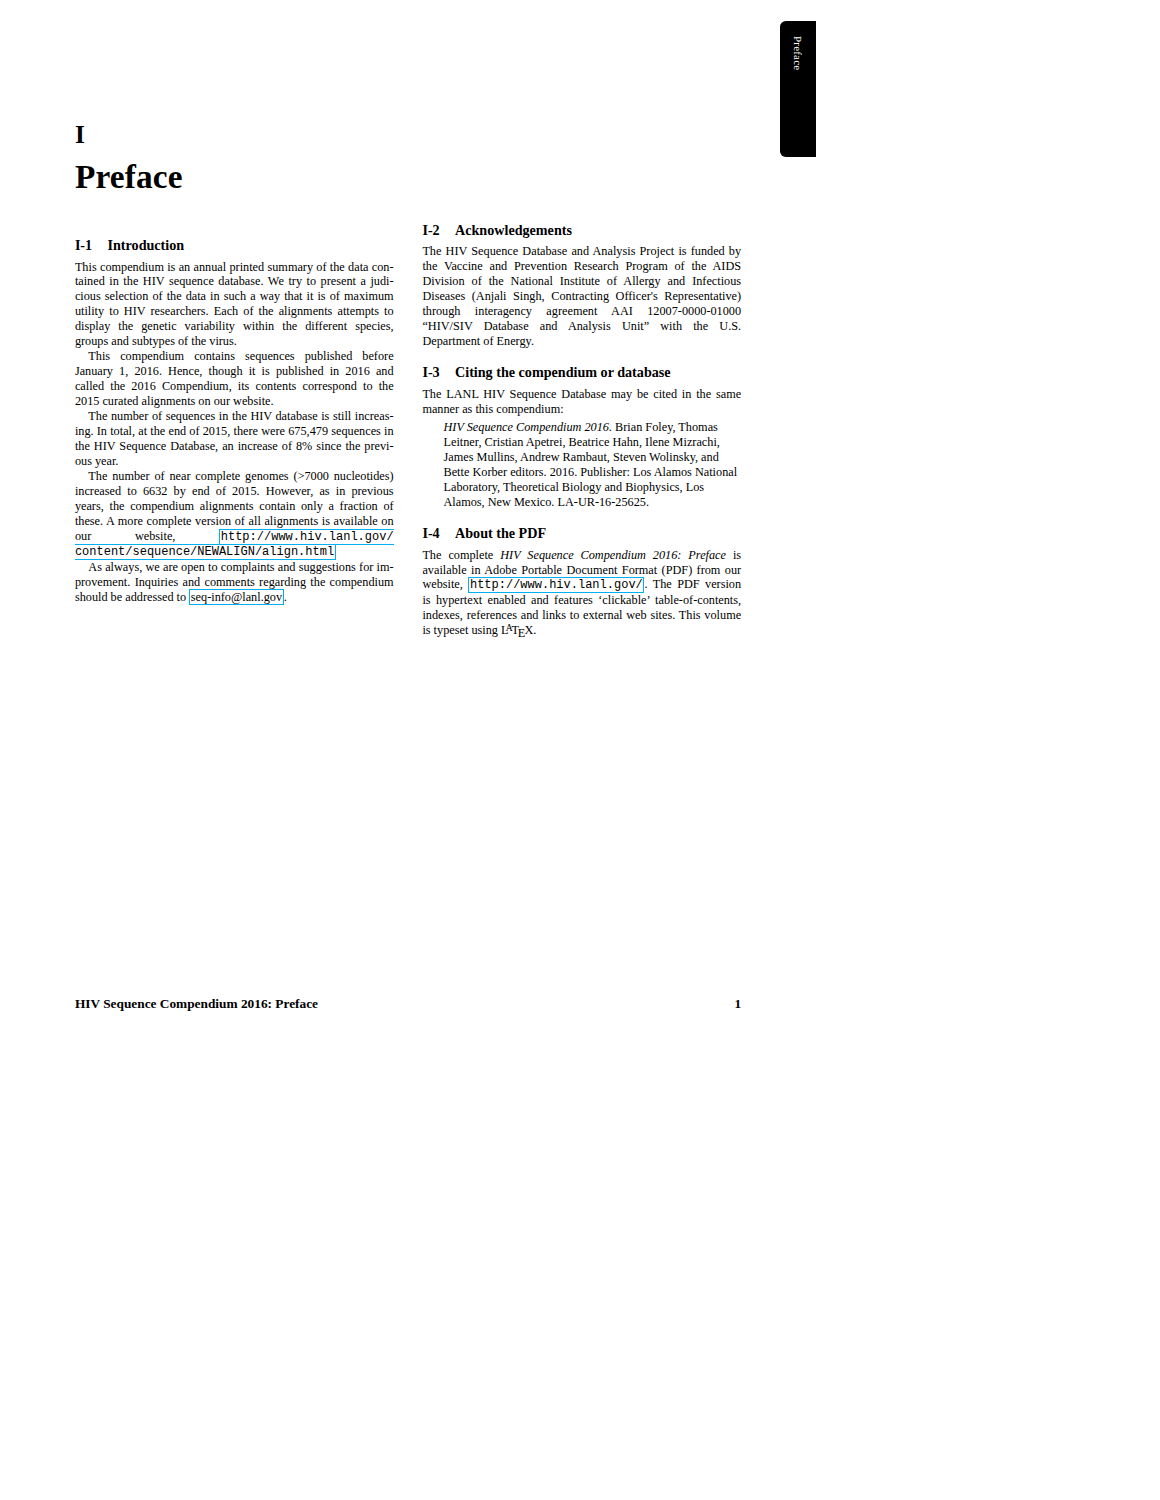Preface
I
Preface
I-1 Introduction
This compendium is an annual printed summary of the data contained in the HIV sequence database. We try to present a judicious selection of the data in such a way that it is of maximum utility to HIV researchers. Each of the alignments attempts to display the genetic variability within the different species, groups and subtypes of the virus.
This compendium contains sequences published before January 1, 2016. Hence, though it is published in 2016 and called the 2016 Compendium, its contents correspond to the 2015 curated alignments on our website.
The number of sequences in the HIV database is still increasing. In total, at the end of 2015, there were 675,479 sequences in the HIV Sequence Database, an increase of 8% since the previous year.
The number of near complete genomes (>7000 nucleotides) increased to 6632 by end of 2015. However, as in previous years, the compendium alignments contain only a fraction of these. A more complete version of all alignments is available on our website, http://www.hiv.lanl.gov/ content/sequence/NEWALIGN/align.html
As always, we are open to complaints and suggestions for improvement. Inquiries and comments regarding the compendium should be addressed to seq-info@lanl.gov.
I-2 Acknowledgements
The HIV Sequence Database and Analysis Project is funded by the Vaccine and Prevention Research Program of the AIDS Division of the National Institute of Allergy and Infectious Diseases (Anjali Singh, Contracting Officer's Representative) through interagency agreement AAI 12007-0000-01000 “HIV/SIV Database and Analysis Unit” with the U.S. Department of Energy.
I-3 Citing the compendium or database
The LANL HIV Sequence Database may be cited in the same manner as this compendium:
HIV Sequence Compendium 2016. Brian Foley, Thomas Leitner, Cristian Apetrei, Beatrice Hahn, Ilene Mizrachi, James Mullins, Andrew Rambaut, Steven Wolinsky, and Bette Korber editors. 2016. Publisher: Los Alamos National Laboratory, Theoretical Biology and Biophysics, Los Alamos, New Mexico. LA-UR-16-25625.
I-4 About the PDF
The complete HIV Sequence Compendium 2016: Preface is available in Adobe Portable Document Format (PDF) from our website, http://www.hiv.lanl.gov/. The PDF version is hypertext enabled and features ‘clickable’ table-of-contents, indexes, references and links to external web sites. This volume is typeset using LATEX.
HIV Sequence Compendium 2016: Preface1